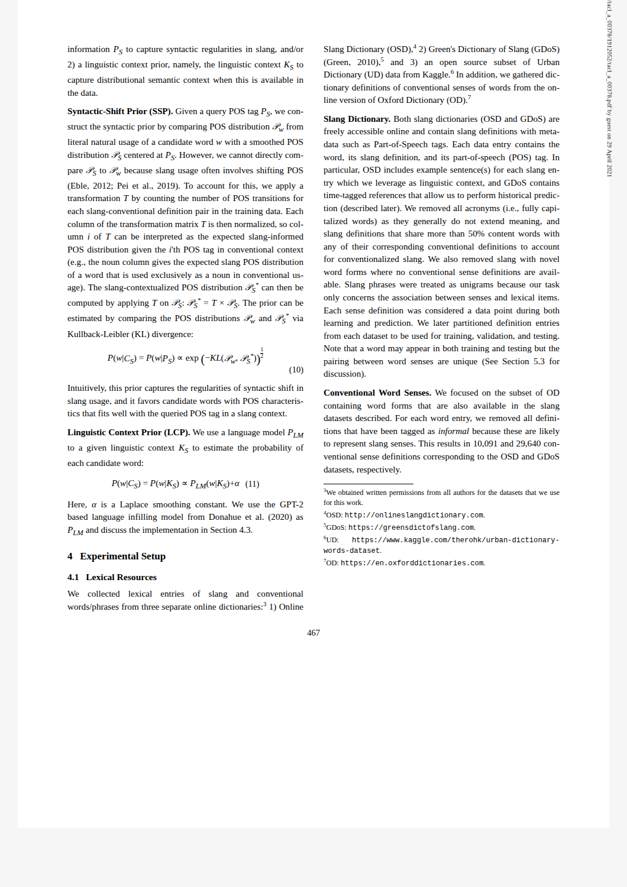Downloaded from http://direct.mit.edu/tacl/article-pdf/doi/10.1162/tacl_a_00378/1912052/tacl_a_00378.pdf by guest on 29 April 2021
information PS to capture syntactic regularities in slang, and/or 2) a linguistic context prior, namely, the linguistic context KS to capture distributional semantic context when this is available in the data.
Syntactic-Shift Prior (SSP). Given a query POS tag PS, we construct the syntactic prior by comparing POS distribution 𝒫w from literal natural usage of a candidate word w with a smoothed POS distribution 𝒫S centered at PS. However, we cannot directly compare 𝒫S to 𝒫w because slang usage often involves shifting POS (Eble, 2012; Pei et al., 2019). To account for this, we apply a transformation T by counting the number of POS transitions for each slang-conventional definition pair in the training data. Each column of the transformation matrix T is then normalized, so column i of T can be interpreted as the expected slang-informed POS distribution given the i'th POS tag in conventional context (e.g., the noun column gives the expected slang POS distribution of a word that is used exclusively as a noun in conventional usage). The slang-contextualized POS distribution 𝒫S* can then be computed by applying T on 𝒫S: 𝒫S* = T × 𝒫S. The prior can be estimated by comparing the POS distributions 𝒫w and 𝒫S* via Kullback-Leibler (KL) divergence:
P(w|CS) = P(w|PS) ∝ exp (−KL(𝒫w, 𝒫S*)) 12
(10)
Intuitively, this prior captures the regularities of syntactic shift in slang usage, and it favors candidate words with POS characteristics that fits well with the queried POS tag in a slang context.
Linguistic Context Prior (LCP). We use a language model PLM to a given linguistic context KS to estimate the probability of each candidate word:
P(w|CS) = P(w|KS) ∝ PLM(w|KS)+α (11)
Here, α is a Laplace smoothing constant. We use the GPT-2 based language infilling model from Donahue et al. (2020) as PLM and discuss the implementation in Section 4.3.
4 Experimental Setup
4.1 Lexical Resources
We collected lexical entries of slang and conventional words/phrases from three separate online dictionaries:3 1) Online Slang Dictionary (OSD),4 2) Green's Dictionary of Slang (GDoS) (Green, 2010),5 and 3) an open source subset of Urban Dictionary (UD) data from Kaggle.6 In addition, we gathered dictionary definitions of conventional senses of words from the online version of Oxford Dictionary (OD).7
Slang Dictionary. Both slang dictionaries (OSD and GDoS) are freely accessible online and contain slang definitions with meta-data such as Part-of-Speech tags. Each data entry contains the word, its slang definition, and its part-of-speech (POS) tag. In particular, OSD includes example sentence(s) for each slang entry which we leverage as linguistic context, and GDoS contains time-tagged references that allow us to perform historical prediction (described later). We removed all acronyms (i.e., fully capitalized words) as they generally do not extend meaning, and slang definitions that share more than 50% content words with any of their corresponding conventional definitions to account for conventionalized slang. We also removed slang with novel word forms where no conventional sense definitions are available. Slang phrases were treated as unigrams because our task only concerns the association between senses and lexical items. Each sense definition was considered a data point during both learning and prediction. We later partitioned definition entries from each dataset to be used for training, validation, and testing. Note that a word may appear in both training and testing but the pairing between word senses are unique (See Section 5.3 for discussion).
Conventional Word Senses. We focused on the subset of OD containing word forms that are also available in the slang datasets described. For each word entry, we removed all definitions that have been tagged as informal because these are likely to represent slang senses. This results in 10,091 and 29,640 conventional sense definitions corresponding to the OSD and GDoS datasets, respectively.
3We obtained written permissions from all authors for the datasets that we use for this work.
4OSD: http://onlineslangdictionary.com.
5GDoS: https://greensdictofslang.com.
6UD: https://www.kaggle.com/therohk/urban-dictionary-words-dataset.
7OD: https://en.oxforddictionaries.com.
467